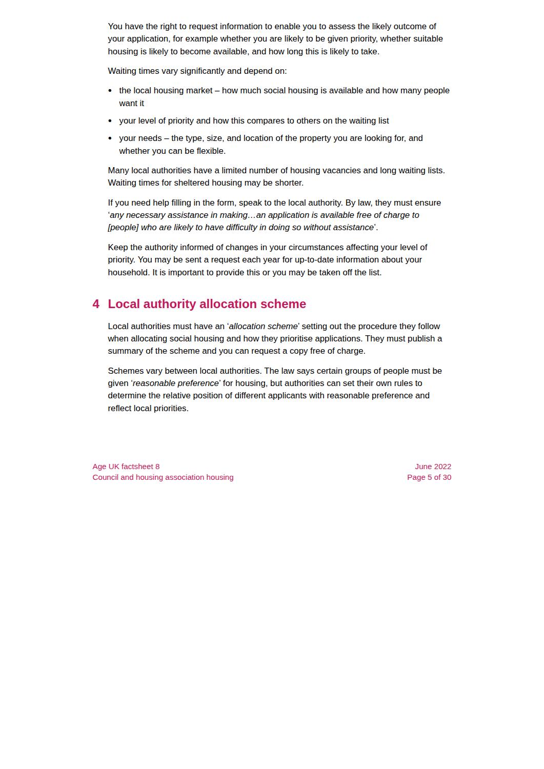You have the right to request information to enable you to assess the likely outcome of your application, for example whether you are likely to be given priority, whether suitable housing is likely to become available, and how long this is likely to take.
Waiting times vary significantly and depend on:
the local housing market – how much social housing is available and how many people want it
your level of priority and how this compares to others on the waiting list
your needs – the type, size, and location of the property you are looking for, and whether you can be flexible.
Many local authorities have a limited number of housing vacancies and long waiting lists. Waiting times for sheltered housing may be shorter.
If you need help filling in the form, speak to the local authority. By law, they must ensure ‘any necessary assistance in making…an application is available free of charge to [people] who are likely to have difficulty in doing so without assistance’.
Keep the authority informed of changes in your circumstances affecting your level of priority. You may be sent a request each year for up-to-date information about your household. It is important to provide this or you may be taken off the list.
4 Local authority allocation scheme
Local authorities must have an ‘allocation scheme’ setting out the procedure they follow when allocating social housing and how they prioritise applications. They must publish a summary of the scheme and you can request a copy free of charge.
Schemes vary between local authorities. The law says certain groups of people must be given ‘reasonable preference’ for housing, but authorities can set their own rules to determine the relative position of different applicants with reasonable preference and reflect local priorities.
Age UK factsheet 8 Council and housing association housing
June 2022 Page 5 of 30